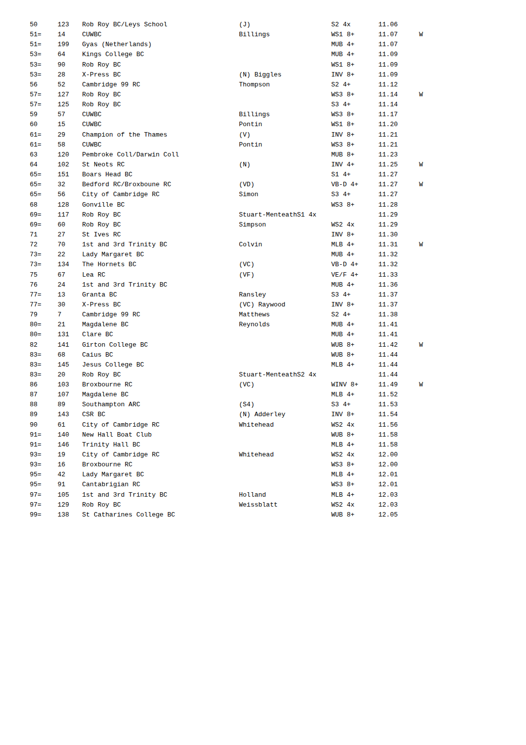| 50 | 123 | Rob Roy BC/Leys School | (J) | S2 4x | 11.06 | |
| 51= | 14 | CUWBC | Billings | WS1 8+ | 11.07 | W |
| 51= | 199 | Gyas (Netherlands) | | MUB 4+ | 11.07 | |
| 53= | 64 | Kings College BC | | MUB 4+ | 11.09 | |
| 53= | 90 | Rob Roy BC | | WS1 8+ | 11.09 | |
| 53= | 28 | X-Press BC | (N) Biggles | INV 8+ | 11.09 | |
| 56 | 52 | Cambridge 99 RC | Thompson | S2 4+ | 11.12 | |
| 57= | 127 | Rob Roy BC | | WS3 8+ | 11.14 | W |
| 57= | 125 | Rob Roy BC | | S3 4+ | 11.14 | |
| 59 | 57 | CUWBC | Billings | WS3 8+ | 11.17 | |
| 60 | 15 | CUWBC | Pontin | WS1 8+ | 11.20 | |
| 61= | 29 | Champion of the Thames | (V) | INV 8+ | 11.21 | |
| 61= | 58 | CUWBC | Pontin | WS3 8+ | 11.21 | |
| 63 | 120 | Pembroke Coll/Darwin Coll | | MUB 8+ | 11.23 | |
| 64 | 102 | St Neots RC | (N) | INV 4+ | 11.25 | W |
| 65= | 151 | Boars Head BC | | S1 4+ | 11.27 | |
| 65= | 32 | Bedford RC/Broxboune RC | (VD) | VB-D 4+ | 11.27 | W |
| 65= | 56 | City of Cambridge RC | Simon | S3 4+ | 11.27 | |
| 68 | 128 | Gonville BC | | WS3 8+ | 11.28 | |
| 69= | 117 | Rob Roy BC | Stuart-MenteathS1 4x | | 11.29 | |
| 69= | 60 | Rob Roy BC | Simpson | WS2 4x | 11.29 | |
| 71 | 27 | St Ives RC | | INV 8+ | 11.30 | |
| 72 | 70 | 1st and 3rd Trinity BC | Colvin | MLB 4+ | 11.31 | W |
| 73= | 22 | Lady Margaret BC | | MUB 4+ | 11.32 | |
| 73= | 134 | The Hornets BC | (VC) | VB-D 4+ | 11.32 | |
| 75 | 67 | Lea RC | (VF) | VE/F 4+ | 11.33 | |
| 76 | 24 | 1st and 3rd Trinity BC | | MUB 4+ | 11.36 | |
| 77= | 13 | Granta BC | Ransley | S3 4+ | 11.37 | |
| 77= | 30 | X-Press BC | (VC) Raywood | INV 8+ | 11.37 | |
| 79 | 7 | Cambridge 99 RC | Matthews | S2 4+ | 11.38 | |
| 80= | 21 | Magdalene BC | Reynolds | MUB 4+ | 11.41 | |
| 80= | 131 | Clare BC | | MUB 4+ | 11.41 | |
| 82 | 141 | Girton College BC | | WUB 8+ | 11.42 | W |
| 83= | 68 | Caius BC | | WUB 8+ | 11.44 | |
| 83= | 145 | Jesus College BC | | MLB 4+ | 11.44 | |
| 83= | 20 | Rob Roy BC | Stuart-MenteathS2 4x | | 11.44 | |
| 86 | 103 | Broxbourne RC | (VC) | WINV 8+ | 11.49 | W |
| 87 | 107 | Magdalene BC | | MLB 4+ | 11.52 | |
| 88 | 89 | Southampton ARC | (S4) | S3 4+ | 11.53 | |
| 89 | 143 | CSR BC | (N) Adderley | INV 8+ | 11.54 | |
| 90 | 61 | City of Cambridge RC | Whitehead | WS2 4x | 11.56 | |
| 91= | 140 | New Hall Boat Club | | WUB 8+ | 11.58 | |
| 91= | 146 | Trinity Hall BC | | MLB 4+ | 11.58 | |
| 93= | 19 | City of Cambridge RC | Whitehead | WS2 4x | 12.00 | |
| 93= | 16 | Broxbourne RC | | WS3 8+ | 12.00 | |
| 95= | 42 | Lady Margaret BC | | MLB 4+ | 12.01 | |
| 95= | 91 | Cantabrigian RC | | WS3 8+ | 12.01 | |
| 97= | 105 | 1st and 3rd Trinity BC | Holland | MLB 4+ | 12.03 | |
| 97= | 129 | Rob Roy BC | Weissblatt | WS2 4x | 12.03 | |
| 99= | 138 | St Catharines College BC | | WUB 8+ | 12.05 | |